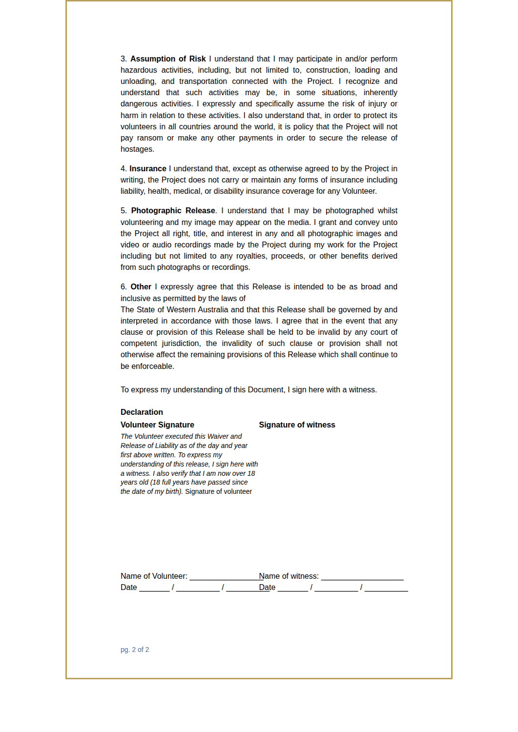3. Assumption of Risk I understand that I may participate in and/or perform hazardous activities, including, but not limited to, construction, loading and unloading, and transportation connected with the Project. I recognize and understand that such activities may be, in some situations, inherently dangerous activities. I expressly and specifically assume the risk of injury or harm in relation to these activities. I also understand that, in order to protect its volunteers in all countries around the world, it is policy that the Project will not pay ransom or make any other payments in order to secure the release of hostages.
4. Insurance I understand that, except as otherwise agreed to by the Project in writing, the Project does not carry or maintain any forms of insurance including liability, health, medical, or disability insurance coverage for any Volunteer.
5. Photographic Release. I understand that I may be photographed whilst volunteering and my image may appear on the media. I grant and convey unto the Project all right, title, and interest in any and all photographic images and video or audio recordings made by the Project during my work for the Project including but not limited to any royalties, proceeds, or other benefits derived from such photographs or recordings.
6. Other I expressly agree that this Release is intended to be as broad and inclusive as permitted by the laws of
The State of Western Australia and that this Release shall be governed by and interpreted in accordance with those laws. I agree that in the event that any clause or provision of this Release shall be held to be invalid by any court of competent jurisdiction, the invalidity of such clause or provision shall not otherwise affect the remaining provisions of this Release which shall continue to be enforceable.
To express my understanding of this Document, I sign here with a witness.
| Declaration Volunteer Signature The Volunteer executed this Waiver and Release of Liability as of the day and year first above written. To express my understanding of this release, I sign here with a witness. I also verify that I am now over 18 years old (18 full years have passed since the date of my birth). Signature of volunteer | Signature of witness |
| Name of Volunteer: _________________ | Name of witness: ___________________ |
| Date _______ / __________ / __________ | Date _______ / __________ / __________ |
pg. 2 of 2